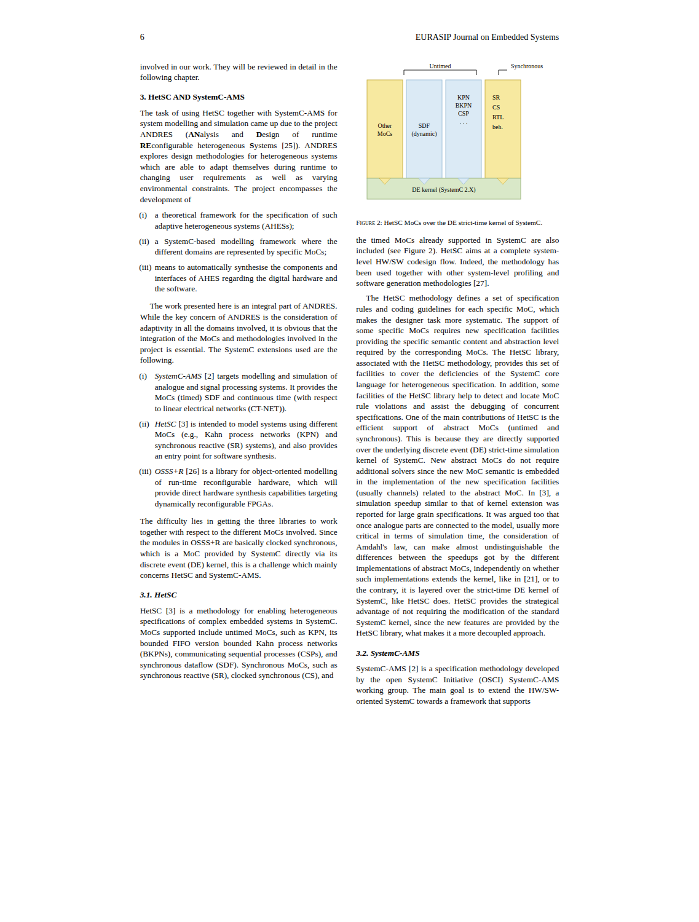6 EURASIP Journal on Embedded Systems
involved in our work. They will be reviewed in detail in the following chapter.
3. HetSC AND SystemC-AMS
The task of using HetSC together with SystemC-AMS for system modelling and simulation came up due to the project ANDRES (ANalysis and Design of runtime REconfigurable heterogeneous Systems [25]). ANDRES explores design methodologies for heterogeneous systems which are able to adapt themselves during runtime to changing user requirements as well as varying environmental constraints. The project encompasses the development of
a theoretical framework for the specification of such adaptive heterogeneous systems (AHESs);
a SystemC-based modelling framework where the different domains are represented by specific MoCs;
means to automatically synthesise the components and interfaces of AHES regarding the digital hardware and the software.
The work presented here is an integral part of ANDRES. While the key concern of ANDRES is the consideration of adaptivity in all the domains involved, it is obvious that the integration of the MoCs and methodologies involved in the project is essential. The SystemC extensions used are the following.
SystemC-AMS [2] targets modelling and simulation of analogue and signal processing systems. It provides the MoCs (timed) SDF and continuous time (with respect to linear electrical networks (CT-NET)).
HetSC [3] is intended to model systems using different MoCs (e.g., Kahn process networks (KPN) and synchronous reactive (SR) systems), and also provides an entry point for software synthesis.
OSSS+R [26] is a library for object-oriented modelling of run-time reconfigurable hardware, which will provide direct hardware synthesis capabilities targeting dynamically reconfigurable FPGAs.
The difficulty lies in getting the three libraries to work together with respect to the different MoCs involved. Since the modules in OSSS+R are basically clocked synchronous, which is a MoC provided by SystemC directly via its discrete event (DE) kernel, this is a challenge which mainly concerns HetSC and SystemC-AMS.
3.1. HetSC
HetSC [3] is a methodology for enabling heterogeneous specifications of complex embedded systems in SystemC. MoCs supported include untimed MoCs, such as KPN, its bounded FIFO version bounded Kahn process networks (BKPNs), communicating sequential processes (CSPs), and synchronous dataflow (SDF). Synchronous MoCs, such as synchronous reactive (SR), clocked synchronous (CS), and
Untimed Synchronous Other MoCs SDF (dynamic) KPN BKPN CSP . . . SR CS RTL beh. DE kernel (SystemC 2.X)
Figure 2: HetSC MoCs over the DE strict-time kernel of SystemC.
the timed MoCs already supported in SystemC are also included (see Figure 2). HetSC aims at a complete system-level HW/SW codesign flow. Indeed, the methodology has been used together with other system-level profiling and software generation methodologies [27].
The HetSC methodology defines a set of specification rules and coding guidelines for each specific MoC, which makes the designer task more systematic. The support of some specific MoCs requires new specification facilities providing the specific semantic content and abstraction level required by the corresponding MoCs. The HetSC library, associated with the HetSC methodology, provides this set of facilities to cover the deficiencies of the SystemC core language for heterogeneous specification. In addition, some facilities of the HetSC library help to detect and locate MoC rule violations and assist the debugging of concurrent specifications. One of the main contributions of HetSC is the efficient support of abstract MoCs (untimed and synchronous). This is because they are directly supported over the underlying discrete event (DE) strict-time simulation kernel of SystemC. New abstract MoCs do not require additional solvers since the new MoC semantic is embedded in the implementation of the new specification facilities (usually channels) related to the abstract MoC. In [3], a simulation speedup similar to that of kernel extension was reported for large grain specifications. It was argued too that once analogue parts are connected to the model, usually more critical in terms of simulation time, the consideration of Amdahl's law, can make almost undistinguishable the differences between the speedups got by the different implementations of abstract MoCs, independently on whether such implementations extends the kernel, like in [21], or to the contrary, it is layered over the strict-time DE kernel of SystemC, like HetSC does. HetSC provides the strategical advantage of not requiring the modification of the standard SystemC kernel, since the new features are provided by the HetSC library, what makes it a more decoupled approach.
3.2. SystemC-AMS
SystemC-AMS [2] is a specification methodology developed by the open SystemC Initiative (OSCI) SystemC-AMS working group. The main goal is to extend the HW/SW-oriented SystemC towards a framework that supports